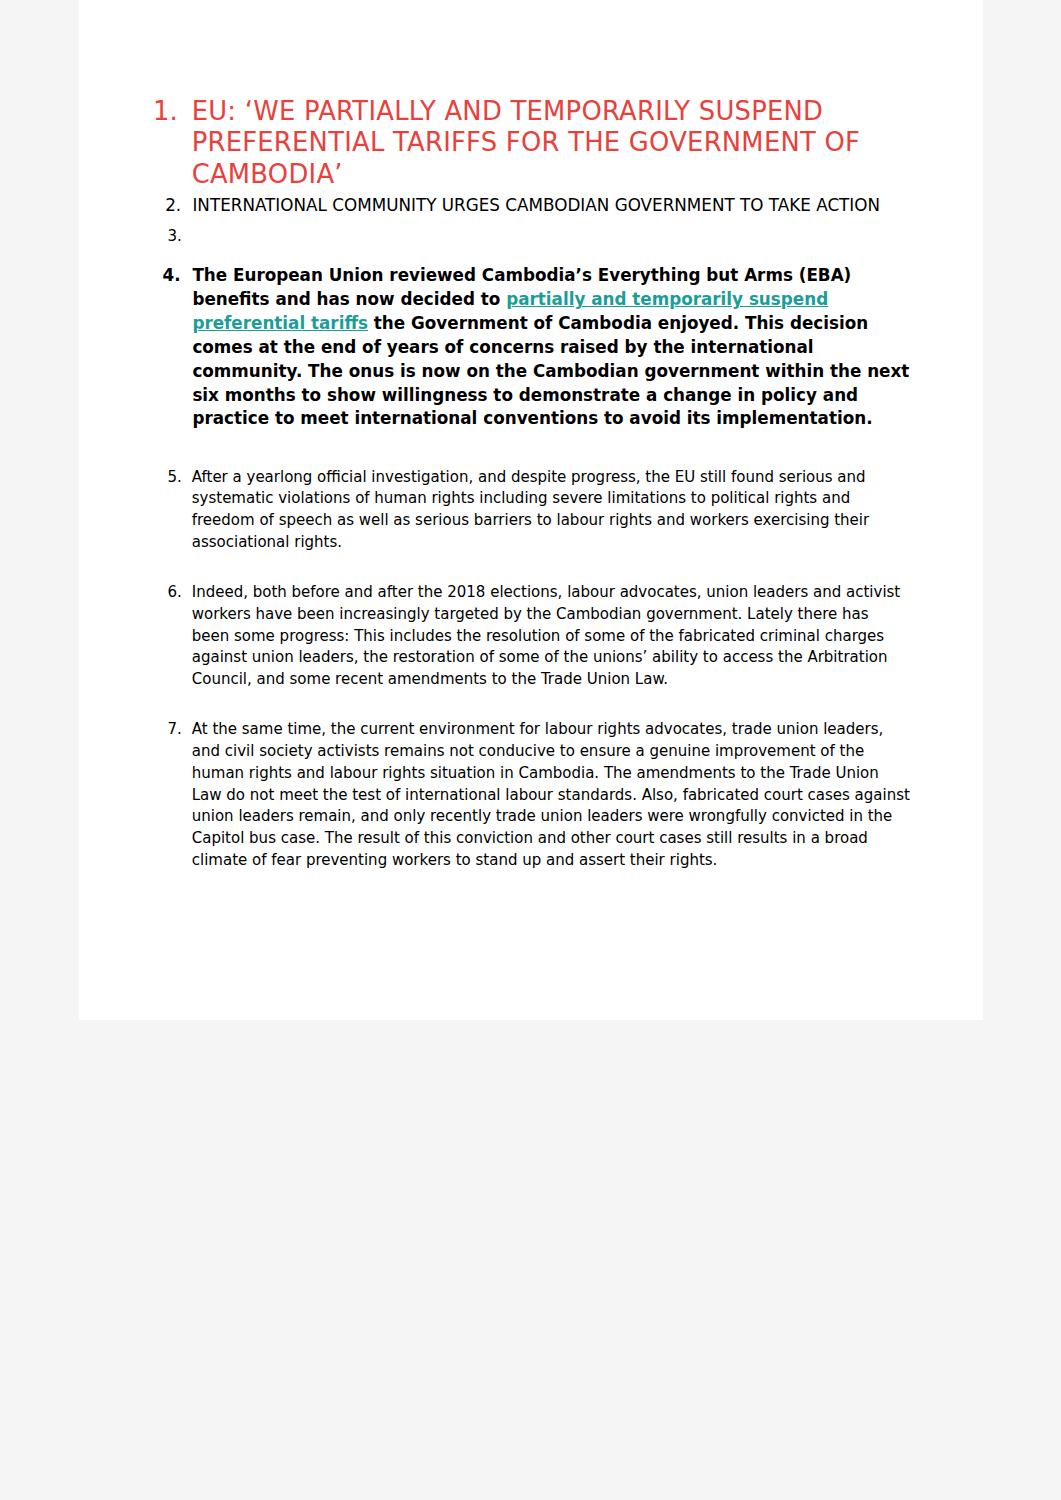EU: ‘WE PARTIALLY AND TEMPORARILY SUSPEND PREFERENTIAL TARIFFS FOR THE GOVERNMENT OF CAMBODIA’
INTERNATIONAL COMMUNITY URGES CAMBODIAN GOVERNMENT TO TAKE ACTION
The European Union reviewed Cambodia’s Everything but Arms (EBA) benefits and has now decided to partially and temporarily suspend preferential tariffs the Government of Cambodia enjoyed. This decision comes at the end of years of concerns raised by the international community. The onus is now on the Cambodian government within the next six months to show willingness to demonstrate a change in policy and practice to meet international conventions to avoid its implementation.
After a yearlong official investigation, and despite progress, the EU still found serious and systematic violations of human rights including severe limitations to political rights and freedom of speech as well as serious barriers to labour rights and workers exercising their associational rights.
Indeed, both before and after the 2018 elections, labour advocates, union leaders and activist workers have been increasingly targeted by the Cambodian government. Lately there has been some progress: This includes the resolution of some of the fabricated criminal charges against union leaders, the restoration of some of the unions’ ability to access the Arbitration Council, and some recent amendments to the Trade Union Law.
At the same time, the current environment for labour rights advocates, trade union leaders, and civil society activists remains not conducive to ensure a genuine improvement of the human rights and labour rights situation in Cambodia. The amendments to the Trade Union Law do not meet the test of international labour standards. Also, fabricated court cases against union leaders remain, and only recently trade union leaders were wrongfully convicted in the Capitol bus case. The result of this conviction and other court cases still results in a broad climate of fear preventing workers to stand up and assert their rights.